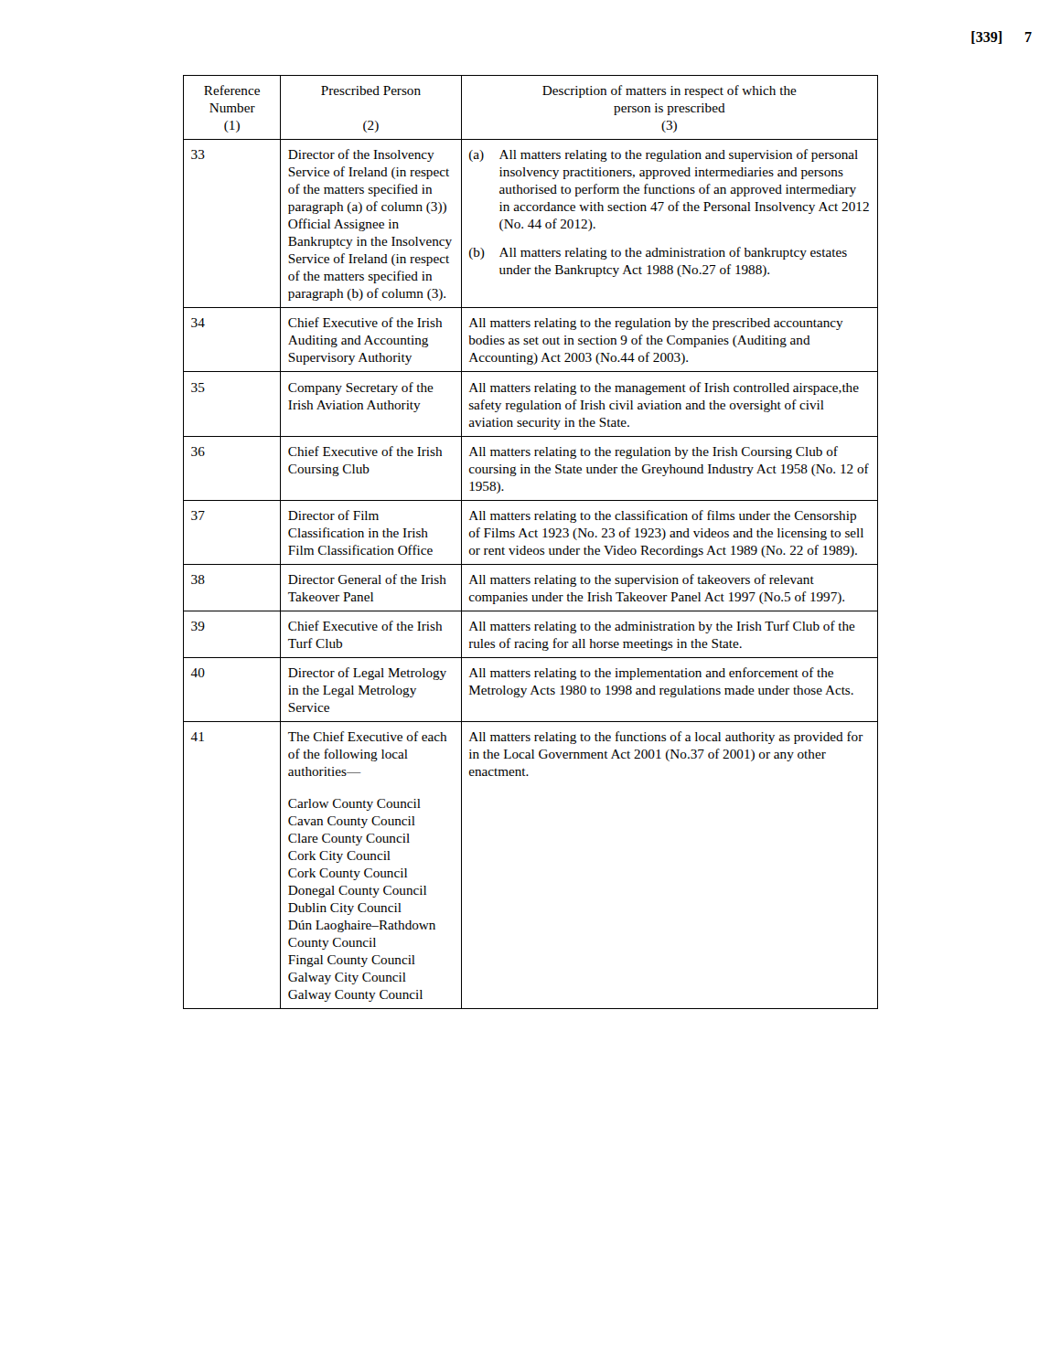[339] 7
| Reference Number (1) | Prescribed Person (2) | Description of matters in respect of which the person is prescribed (3) |
| --- | --- | --- |
| 33 | Director of the Insolvency Service of Ireland (in respect of the matters specified in paragraph (a) of column (3)) Official Assignee in Bankruptcy in the Insolvency Service of Ireland (in respect of the matters specified in paragraph (b) of column (3). | (a) All matters relating to the regulation and supervision of personal insolvency practitioners, approved intermediaries and persons authorised to perform the functions of an approved intermediary in accordance with section 47 of the Personal Insolvency Act 2012 (No. 44 of 2012). (b) All matters relating to the administration of bankruptcy estates under the Bankruptcy Act 1988 (No.27 of 1988). |
| 34 | Chief Executive of the Irish Auditing and Accounting Supervisory Authority | All matters relating to the regulation by the prescribed accountancy bodies as set out in section 9 of the Companies (Auditing and Accounting) Act 2003 (No.44 of 2003). |
| 35 | Company Secretary of the Irish Aviation Authority | All matters relating to the management of Irish controlled airspace,the safety regulation of Irish civil aviation and the oversight of civil aviation security in the State. |
| 36 | Chief Executive of the Irish Coursing Club | All matters relating to the regulation by the Irish Coursing Club of coursing in the State under the Greyhound Industry Act 1958 (No. 12 of 1958). |
| 37 | Director of Film Classification in the Irish Film Classification Office | All matters relating to the classification of films under the Censorship of Films Act 1923 (No. 23 of 1923) and videos and the licensing to sell or rent videos under the Video Recordings Act 1989 (No. 22 of 1989). |
| 38 | Director General of the Irish Takeover Panel | All matters relating to the supervision of takeovers of relevant companies under the Irish Takeover Panel Act 1997 (No.5 of 1997). |
| 39 | Chief Executive of the Irish Turf Club | All matters relating to the administration by the Irish Turf Club of the rules of racing for all horse meetings in the State. |
| 40 | Director of Legal Metrology in the Legal Metrology Service | All matters relating to the implementation and enforcement of the Metrology Acts 1980 to 1998 and regulations made under those Acts. |
| 41 | The Chief Executive of each of the following local authorities— Carlow County Council Cavan County Council Clare County Council Cork City Council Cork County Council Donegal County Council Dublin City Council Dún Laoghaire–Rathdown County Council Fingal County Council Galway City Council Galway County Council | All matters relating to the functions of a local authority as provided for in the Local Government Act 2001 (No.37 of 2001) or any other enactment. |